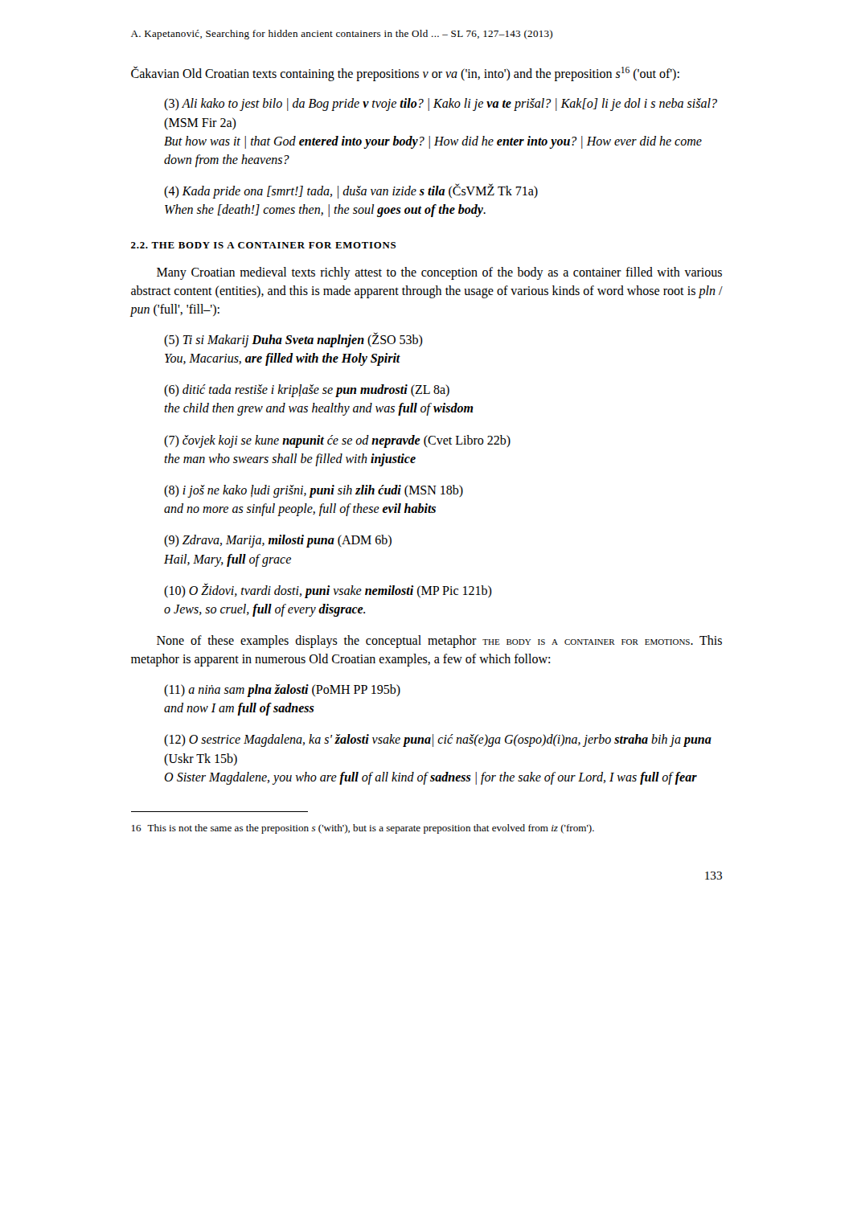A. Kapetanović, Searching for hidden ancient containers in the Old ... – SL 76, 127–143 (2013)
Čakavian Old Croatian texts containing the prepositions v or va ('in, into') and the preposition s16 ('out of'):
(3) Ali kako to jest bilo | da Bog pride v tvoje tilo? | Kako li je va te prišal? | Kak[o] li je dol i s neba sišal? (MSM Fir 2a)
But how was it | that God entered into your body? | How did he enter into you? | How ever did he come down from the heavens?
(4) Kada pride ona [smrt!] tada, | duša van izide s tila (ČsVMŽ Tk 71a)
When she [death!] comes then, | the soul goes out of the body.
2.2. The body is a container for emotions
Many Croatian medieval texts richly attest to the conception of the body as a container filled with various abstract content (entities), and this is made apparent through the usage of various kinds of word whose root is pln / pun ('full', 'fill–'):
(5) Ti si Makarij Duha Sveta naplnjen (ŽSO 53b)
You, Macarius, are filled with the Holy Spirit
(6) ditić tada restiše i kripļaše se pun mudrosti (ZL 8a)
the child then grew and was healthy and was full of wisdom
(7) čovjek koji se kune napunit će se od nepravde (Cvet Libro 22b)
the man who swears shall be filled with injustice
(8) i još ne kako ļudi grišni, puni sih zlih ćudi (MSN 18b)
and no more as sinful people, full of these evil habits
(9) Zdrava, Marija, milosti puna (ADM 6b)
Hail, Mary, full of grace
(10) O Židovi, tvardi dosti, puni vsake nemilosti (MP Pic 121b)
o Jews, so cruel, full of every disgrace.
None of these examples displays the conceptual metaphor the body is a container for emotions. This metaphor is apparent in numerous Old Croatian examples, a few of which follow:
(11) a niṅa sam plna žalosti (PoMH PP 195b)
and now I am full of sadness
(12) O sestrice Magdalena, ka s' žalosti vsake puna| cić naš(e)ga G(ospo)d(i)na, jerbo straha bih ja puna (Uskr Tk 15b)
O Sister Magdalene, you who are full of all kind of sadness | for the sake of our Lord, I was full of fear
16 This is not the same as the preposition s ('with'), but is a separate preposition that evolved from iz ('from').
133